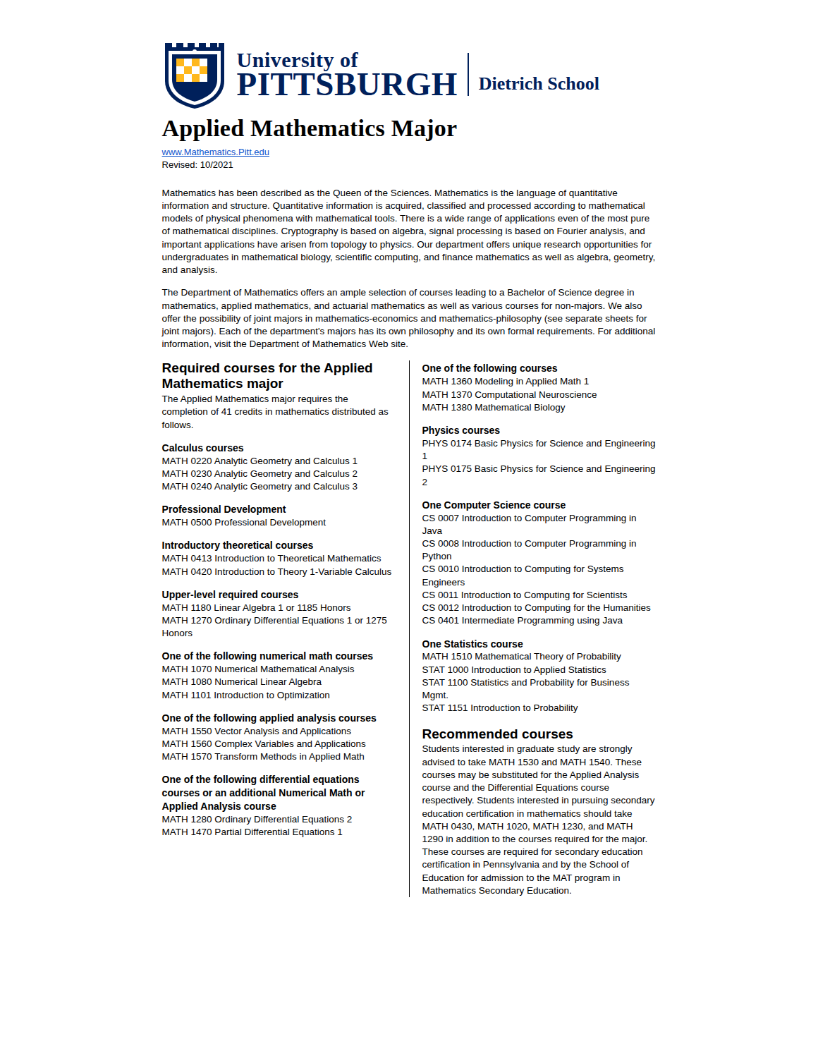University of
PITTSBURGH
Dietrich School
Applied Mathematics Major
www.Mathematics.Pitt.edu Revised: 10/2021
Mathematics has been described as the Queen of the Sciences. Mathematics is the language of quantitative information and structure. Quantitative information is acquired, classified and processed according to mathematical models of physical phenomena with mathematical tools. There is a wide range of applications even of the most pure of mathematical disciplines. Cryptography is based on algebra, signal processing is based on Fourier analysis, and important applications have arisen from topology to physics. Our department offers unique research opportunities for undergraduates in mathematical biology, scientific computing, and finance mathematics as well as algebra, geometry, and analysis.
The Department of Mathematics offers an ample selection of courses leading to a Bachelor of Science degree in mathematics, applied mathematics, and actuarial mathematics as well as various courses for non-majors. We also offer the possibility of joint majors in mathematics-economics and mathematics-philosophy (see separate sheets for joint majors). Each of the department's majors has its own philosophy and its own formal requirements. For additional information, visit the Department of Mathematics Web site.
Required courses for the Applied
Mathematics major
The Applied Mathematics major requires the completion of 41 credits in mathematics distributed as follows.
Calculus courses
MATH 0220 Analytic Geometry and Calculus 1
MATH 0230 Analytic Geometry and Calculus 2
MATH 0240 Analytic Geometry and Calculus 3
Professional Development
MATH 0500 Professional Development
Introductory theoretical courses
MATH 0413 Introduction to Theoretical Mathematics
MATH 0420 Introduction to Theory 1-Variable Calculus
Upper-level required courses
MATH 1180 Linear Algebra 1 or 1185 Honors
MATH 1270 Ordinary Differential Equations 1 or 1275 Honors
One of the following numerical math courses
MATH 1070 Numerical Mathematical Analysis
MATH 1080 Numerical Linear Algebra
MATH 1101 Introduction to Optimization
One of the following applied analysis courses
MATH 1550 Vector Analysis and Applications
MATH 1560 Complex Variables and Applications
MATH 1570 Transform Methods in Applied Math
One of the following differential equations courses or an additional Numerical Math or Applied Analysis course
MATH 1280 Ordinary Differential Equations 2
MATH 1470 Partial Differential Equations 1
One of the following courses
MATH 1360 Modeling in Applied Math 1
MATH 1370 Computational Neuroscience
MATH 1380 Mathematical Biology
Physics courses
PHYS 0174 Basic Physics for Science and Engineering 1
PHYS 0175 Basic Physics for Science and Engineering 2
One Computer Science course
CS 0007 Introduction to Computer Programming in Java
CS 0008 Introduction to Computer Programming in Python
CS 0010 Introduction to Computing for Systems Engineers
CS 0011 Introduction to Computing for Scientists
CS 0012 Introduction to Computing for the Humanities
CS 0401 Intermediate Programming using Java
One Statistics course
MATH 1510 Mathematical Theory of Probability
STAT 1000 Introduction to Applied Statistics
STAT 1100 Statistics and Probability for Business Mgmt.
STAT 1151 Introduction to Probability
Recommended courses
Students interested in graduate study are strongly advised to take MATH 1530 and MATH 1540. These courses may be substituted for the Applied Analysis course and the Differential Equations course respectively. Students interested in pursuing secondary education certification in mathematics should take MATH 0430, MATH 1020, MATH 1230, and MATH 1290 in addition to the courses required for the major. These courses are required for secondary education certification in Pennsylvania and by the School of Education for admission to the MAT program in Mathematics Secondary Education.